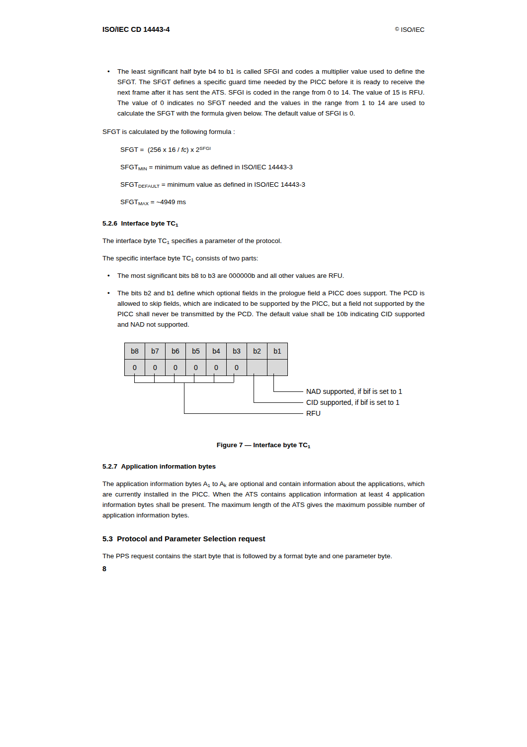ISO/IEC CD 14443-4
© ISO/IEC
The least significant half byte b4 to b1 is called SFGI and codes a multiplier value used to define the SFGT. The SFGT defines a specific guard time needed by the PICC before it is ready to receive the next frame after it has sent the ATS. SFGI is coded in the range from 0 to 14. The value of 15 is RFU. The value of 0 indicates no SFGT needed and the values in the range from 1 to 14 are used to calculate the SFGT with the formula given below. The default value of SFGI is 0.
SFGT is calculated by the following formula :
SFGT = (256 x 16 / fc) x 2SFGI
SFGTMIN = minimum value as defined in ISO/IEC 14443-3
SFGTDEFAULT = minimum value as defined in ISO/IEC 14443-3
SFGTMAX = ~4949 ms
5.2.6 Interface byte TC1
The interface byte TC1 specifies a parameter of the protocol.
The specific interface byte TC1 consists of two parts:
The most significant bits b8 to b3 are 000000b and all other values are RFU.
The bits b2 and b1 define which optional fields in the prologue field a PICC does support. The PCD is allowed to skip fields, which are indicated to be supported by the PICC, but a field not supported by the PICC shall never be transmitted by the PCD. The default value shall be 10b indicating CID supported and NAD not supported.
| b8 | b7 | b6 | b5 | b4 | b3 | b2 | b1 |
| 0 | 0 | 0 | 0 | 0 | 0 | | |
NAD supported, if bif is set to 1
CID supported, if bif is set to 1
RFU
Figure 7 — Interface byte TC1
5.2.7 Application information bytes
The application information bytes A1 to Ak are optional and contain information about the applications, which are currently installed in the PICC. When the ATS contains application information at least 4 application information bytes shall be present. The maximum length of the ATS gives the maximum possible number of application information bytes.
5.3 Protocol and Parameter Selection request
The PPS request contains the start byte that is followed by a format byte and one parameter byte.
8